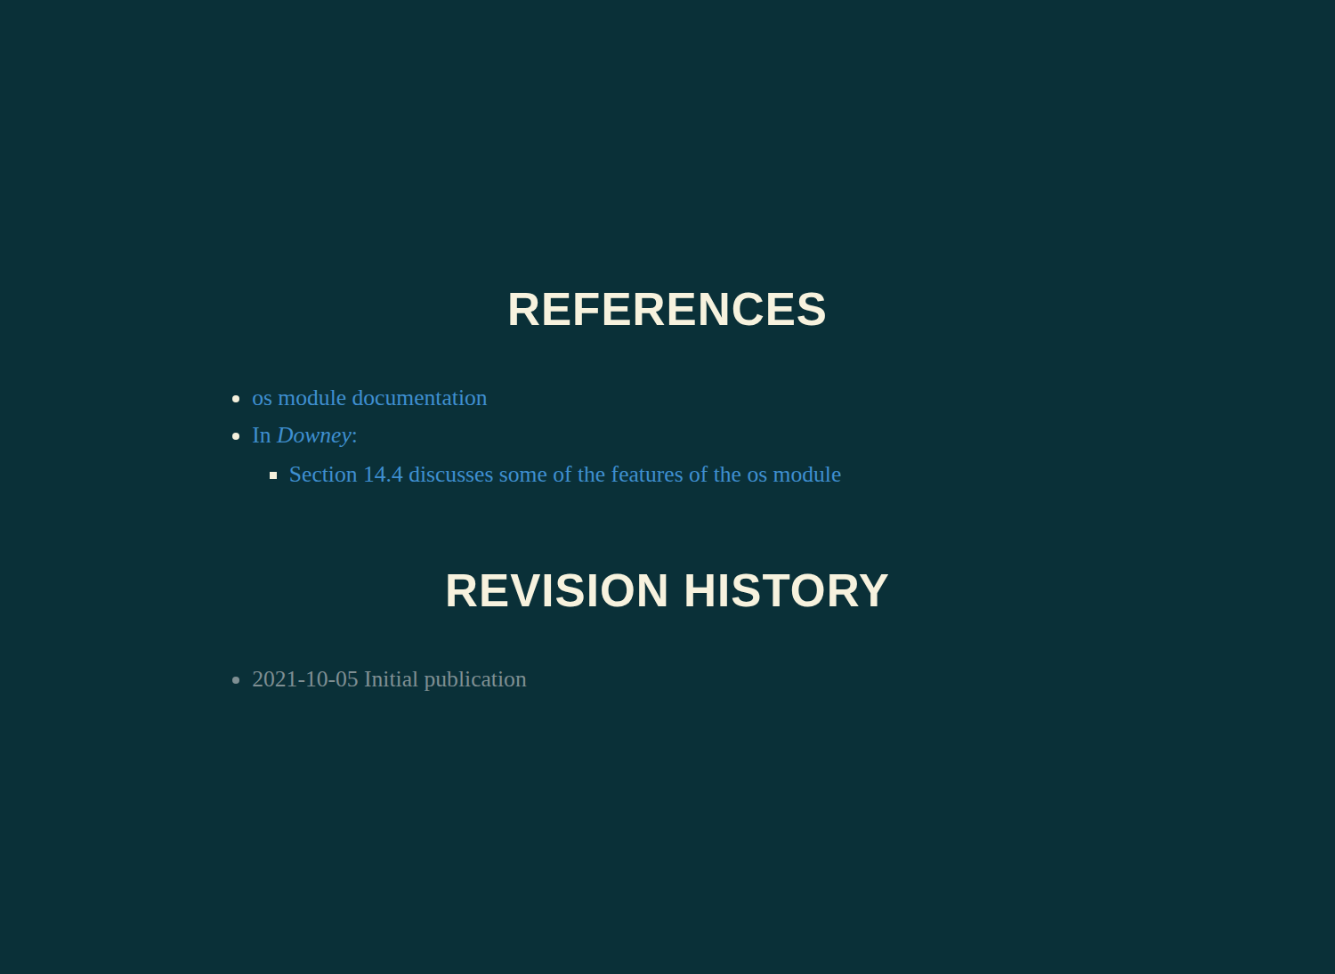References
os module documentation
In Downey:
Section 14.4 discusses some of the features of the os module
Revision History
2021-10-05 Initial publication